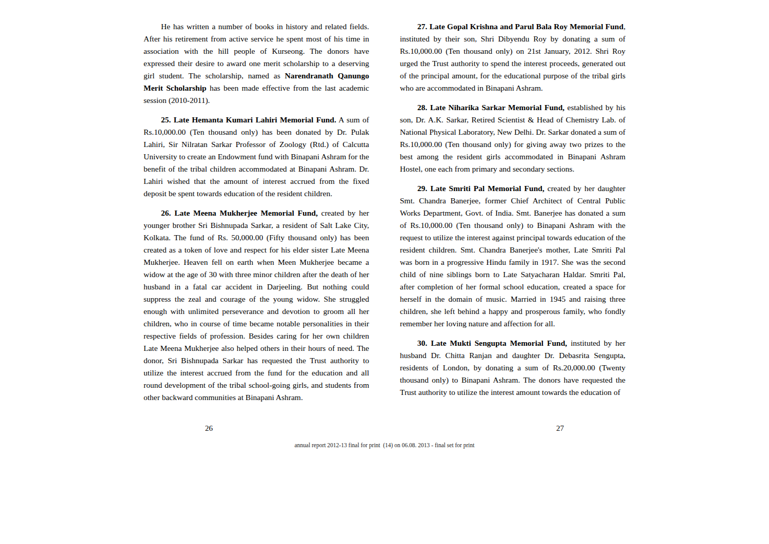He has written a number of books in history and related fields. After his retirement from active service he spent most of his time in association with the hill people of Kurseong. The donors have expressed their desire to award one merit scholarship to a deserving girl student. The scholarship, named as Narendranath Qanungo Merit Scholarship has been made effective from the last academic session (2010-2011).
25. Late Hemanta Kumari Lahiri Memorial Fund. A sum of Rs.10,000.00 (Ten thousand only) has been donated by Dr. Pulak Lahiri, Sir Nilratan Sarkar Professor of Zoology (Rtd.) of Calcutta University to create an Endowment fund with Binapani Ashram for the benefit of the tribal children accommodated at Binapani Ashram. Dr. Lahiri wished that the amount of interest accrued from the fixed deposit be spent towards education of the resident children.
26. Late Meena Mukherjee Memorial Fund, created by her younger brother Sri Bishnupada Sarkar, a resident of Salt Lake City, Kolkata. The fund of Rs. 50,000.00 (Fifty thousand only) has been created as a token of love and respect for his elder sister Late Meena Mukherjee. Heaven fell on earth when Meen Mukherjee became a widow at the age of 30 with three minor children after the death of her husband in a fatal car accident in Darjeeling. But nothing could suppress the zeal and courage of the young widow. She struggled enough with unlimited perseverance and devotion to groom all her children, who in course of time became notable personalities in their respective fields of profession. Besides caring for her own children Late Meena Mukherjee also helped others in their hours of need. The donor, Sri Bishnupada Sarkar has requested the Trust authority to utilize the interest accrued from the fund for the education and all round development of the tribal school-going girls, and students from other backward communities at Binapani Ashram.
27. Late Gopal Krishna and Parul Bala Roy Memorial Fund, instituted by their son, Shri Dibyendu Roy by donating a sum of Rs.10,000.00 (Ten thousand only) on 21st January, 2012. Shri Roy urged the Trust authority to spend the interest proceeds, generated out of the principal amount, for the educational purpose of the tribal girls who are accommodated in Binapani Ashram.
28. Late Niharika Sarkar Memorial Fund, established by his son, Dr. A.K. Sarkar, Retired Scientist & Head of Chemistry Lab. of National Physical Laboratory, New Delhi. Dr. Sarkar donated a sum of Rs.10,000.00 (Ten thousand only) for giving away two prizes to the best among the resident girls accommodated in Binapani Ashram Hostel, one each from primary and secondary sections.
29. Late Smriti Pal Memorial Fund, created by her daughter Smt. Chandra Banerjee, former Chief Architect of Central Public Works Department, Govt. of India. Smt. Banerjee has donated a sum of Rs.10,000.00 (Ten thousand only) to Binapani Ashram with the request to utilize the interest against principal towards education of the resident children. Smt. Chandra Banerjee's mother, Late Smriti Pal was born in a progressive Hindu family in 1917. She was the second child of nine siblings born to Late Satyacharan Haldar. Smriti Pal, after completion of her formal school education, created a space for herself in the domain of music. Married in 1945 and raising three children, she left behind a happy and prosperous family, who fondly remember her loving nature and affection for all.
30. Late Mukti Sengupta Memorial Fund, instituted by her husband Dr. Chitta Ranjan and daughter Dr. Debasrita Sengupta, residents of London, by donating a sum of Rs.20,000.00 (Twenty thousand only) to Binapani Ashram. The donors have requested the Trust authority to utilize the interest amount towards the education of
26 27
annual report 2012-13 final for print (14) on 06.08. 2013 - final set for print